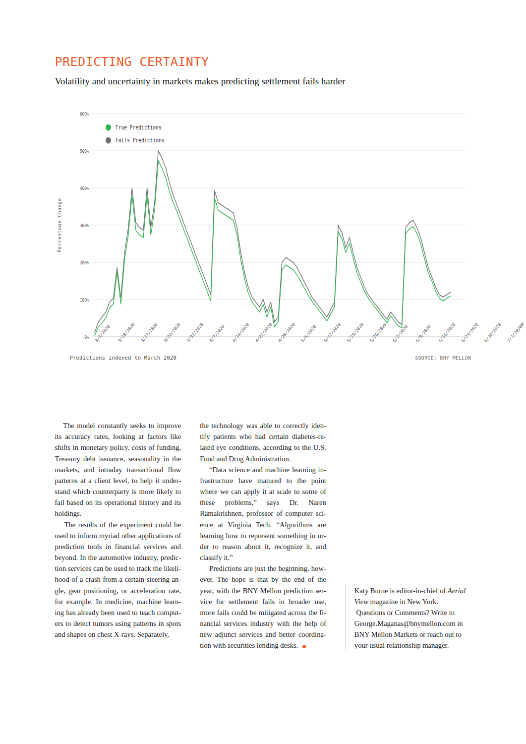Predicting Certainty
Volatility and uncertainty in markets makes predicting settlement fails harder
Percentage Change 600% 500% 400% 300% 200% 100% 0% True Predictions Fails Predictions 3/3/2020 3/10/2020 3/17/2020 3/24/2020 3/31/2020 4/7/2020 4/14/2020 4/21/2020 4/28/2020 5/5/2020 5/12/2020 5/19/2020 5/26/2020 6/2/2020 6/9/2020 6/16/2020 6/23/2020 6/30/2020 7/7/2020M 7/14/2020 7/21/2020 7/28/2020
Predictions indexed to March 2020
SOURCE: BNY MELLON
The model constantly seeks to improve its accuracy rates, looking at factors like shifts in monetary policy, costs of funding, Treasury debt issuance, seasonality in the markets, and intraday transactional flow patterns at a client level, to help it understand which counterparty is more likely to fail based on its operational history and its holdings.
The results of the experiment could be used to inform myriad other applications of prediction tools in financial services and beyond. In the automotive industry, prediction services can be used to track the likelihood of a crash from a certain steering angle, gear positioning, or acceleration rate, for example. In medicine, machine learning has already been used to teach computers to detect tumors using patterns in spots and shapes on chest X-rays. Separately,
the technology was able to correctly identify patients who had certain diabetes-related eye conditions, according to the U.S. Food and Drug Administration.
“Data science and machine learning infrastructure have matured to the point where we can apply it at scale to some of these problems,” says Dr. Naren Ramakrishnen, professor of computer science at Virginia Tech. “Algorithms are learning how to represent something in order to reason about it, recognize it, and classify it.”
Predictions are just the beginning, however. The hope is that by the end of the year, with the BNY Mellon prediction service for settlement fails in broader use, more fails could be mitigated across the financial services industry with the help of new adjunct services and better coordination with securities lending desks.
Katy Burne is editor-in-chief of Aerial View magazine in New York.
Questions or Comments? Write to George.Maganas@bnymellon.com in BNY Mellon Markets or reach out to your usual relationship manager.